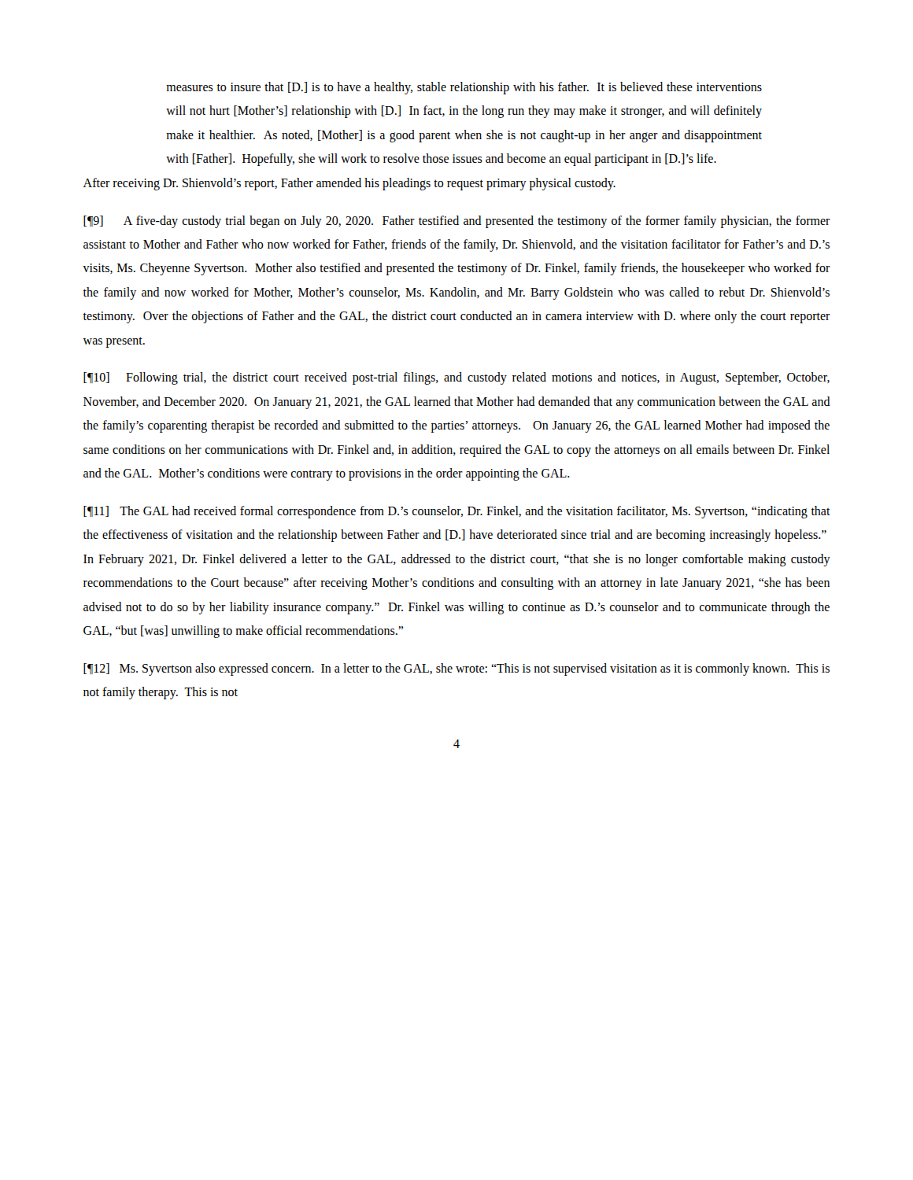measures to insure that [D.] is to have a healthy, stable relationship with his father. It is believed these interventions will not hurt [Mother’s] relationship with [D.] In fact, in the long run they may make it stronger, and will definitely make it healthier. As noted, [Mother] is a good parent when she is not caught-up in her anger and disappointment with [Father]. Hopefully, she will work to resolve those issues and become an equal participant in [D.]’s life.
After receiving Dr. Shienvold’s report, Father amended his pleadings to request primary physical custody.
[¶9] A five-day custody trial began on July 20, 2020. Father testified and presented the testimony of the former family physician, the former assistant to Mother and Father who now worked for Father, friends of the family, Dr. Shienvold, and the visitation facilitator for Father’s and D.’s visits, Ms. Cheyenne Syvertson. Mother also testified and presented the testimony of Dr. Finkel, family friends, the housekeeper who worked for the family and now worked for Mother, Mother’s counselor, Ms. Kandolin, and Mr. Barry Goldstein who was called to rebut Dr. Shienvold’s testimony. Over the objections of Father and the GAL, the district court conducted an in camera interview with D. where only the court reporter was present.
[¶10] Following trial, the district court received post-trial filings, and custody related motions and notices, in August, September, October, November, and December 2020. On January 21, 2021, the GAL learned that Mother had demanded that any communication between the GAL and the family’s coparenting therapist be recorded and submitted to the parties’ attorneys. On January 26, the GAL learned Mother had imposed the same conditions on her communications with Dr. Finkel and, in addition, required the GAL to copy the attorneys on all emails between Dr. Finkel and the GAL. Mother’s conditions were contrary to provisions in the order appointing the GAL.
[¶11] The GAL had received formal correspondence from D.’s counselor, Dr. Finkel, and the visitation facilitator, Ms. Syvertson, “indicating that the effectiveness of visitation and the relationship between Father and [D.] have deteriorated since trial and are becoming increasingly hopeless.” In February 2021, Dr. Finkel delivered a letter to the GAL, addressed to the district court, “that she is no longer comfortable making custody recommendations to the Court because” after receiving Mother’s conditions and consulting with an attorney in late January 2021, “she has been advised not to do so by her liability insurance company.” Dr. Finkel was willing to continue as D.’s counselor and to communicate through the GAL, “but [was] unwilling to make official recommendations.”
[¶12] Ms. Syvertson also expressed concern. In a letter to the GAL, she wrote: “This is not supervised visitation as it is commonly known. This is not family therapy. This is not
4